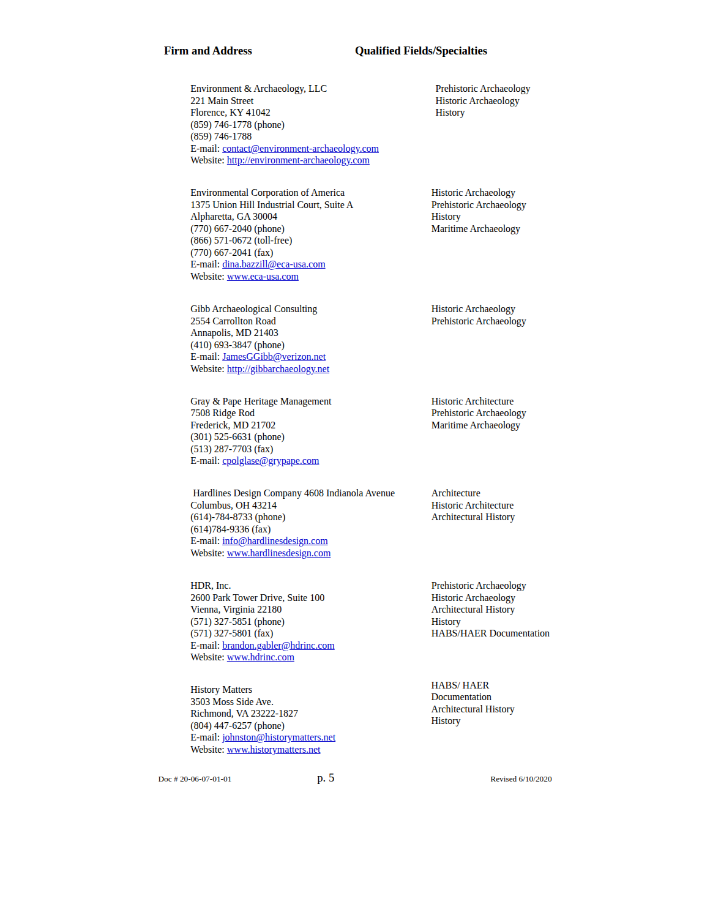Firm and Address
Qualified Fields/Specialties
Environment & Archaeology, LLC
221 Main Street
Florence, KY 41042
(859) 746-1778 (phone)
(859) 746-1788
E-mail: contact@environment-archaeology.com
Website: http://environment-archaeology.com
Prehistoric Archaeology
Historic Archaeology
History
Environmental Corporation of America
1375 Union Hill Industrial Court, Suite A
Alpharetta, GA 30004
(770) 667-2040 (phone)
(866) 571-0672 (toll-free)
(770) 667-2041 (fax)
E-mail: dina.bazzill@eca-usa.com
Website: www.eca-usa.com
Historic Archaeology
Prehistoric Archaeology
History
Maritime Archaeology
Gibb Archaeological Consulting
2554 Carrollton Road
Annapolis, MD 21403
(410) 693-3847 (phone)
E-mail: JamesGGibb@verizon.net
Website: http://gibbarchaeology.net
Historic Archaeology
Prehistoric Archaeology
Gray & Pape Heritage Management
7508 Ridge Rod
Frederick, MD 21702
(301) 525-6631 (phone)
(513) 287-7703 (fax)
E-mail: cpolglase@grypape.com
Historic Architecture
Prehistoric Archaeology
Maritime Archaeology
Hardlines Design Company 4608 Indianola Avenue
Columbus, OH 43214
(614)-784-8733 (phone)
(614)784-9336 (fax)
E-mail: info@hardlinesdesign.com
Website: www.hardlinesdesign.com
Architecture
Historic Architecture
Architectural History
HDR, Inc.
2600 Park Tower Drive, Suite 100
Vienna, Virginia 22180
(571) 327-5851 (phone)
(571) 327-5801 (fax)
E-mail: brandon.gabler@hdrinc.com
Website: www.hdrinc.com
Prehistoric Archaeology
Historic Archaeology
Architectural History
History
HABS/HAER Documentation
History Matters
3503 Moss Side Ave.
Richmond, VA 23222-1827
(804) 447-6257 (phone)
E-mail: johnston@historymatters.net
Website: www.historymatters.net
HABS/ HAER Documentation
Architectural History
History
Doc # 20-06-07-01-01
p. 5
Revised 6/10/2020